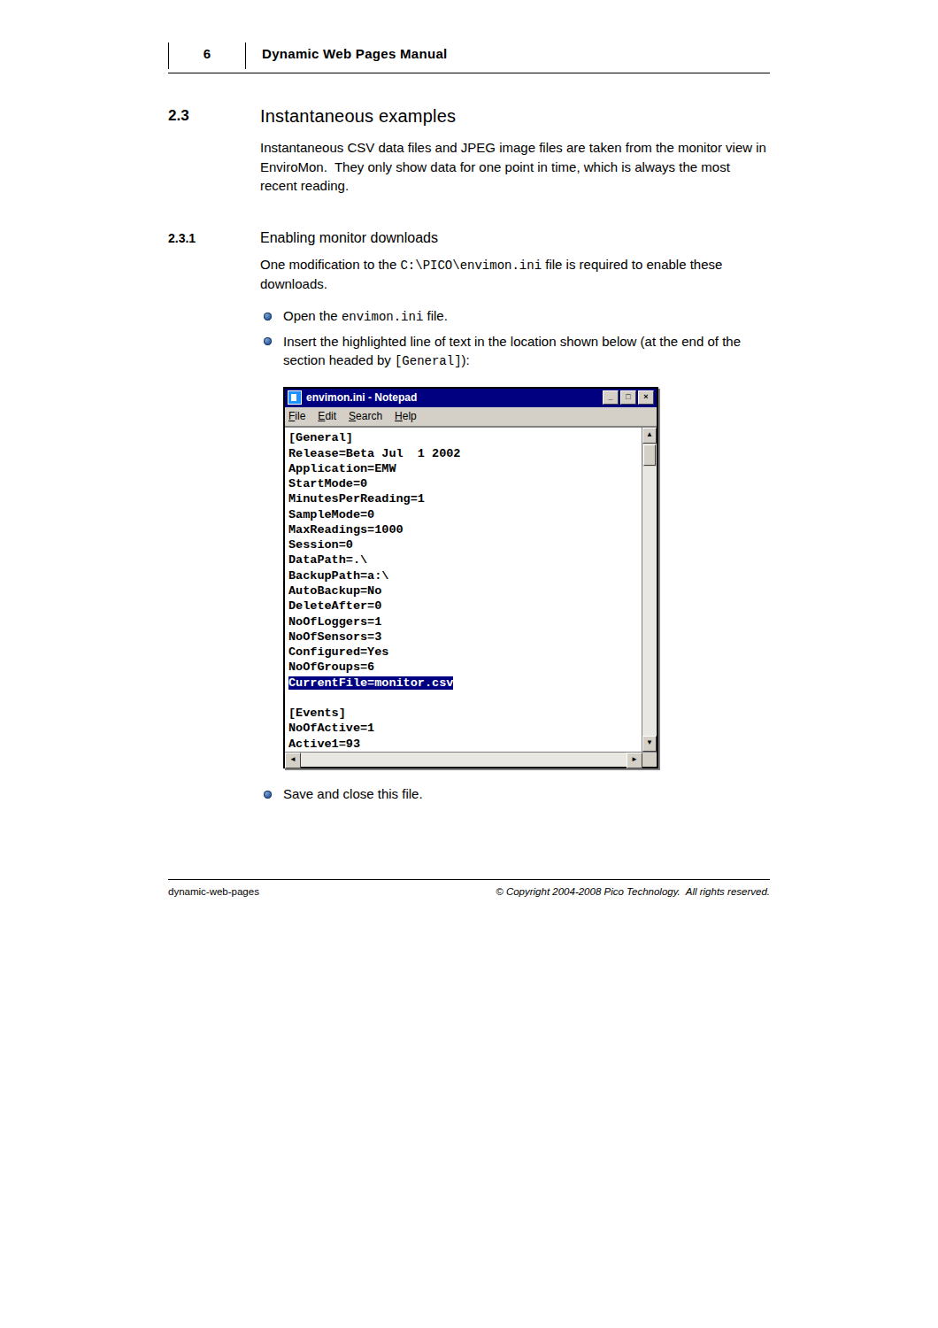6
Dynamic Web Pages Manual
2.3
Instantaneous examples
Instantaneous CSV data files and JPEG image files are taken from the monitor view in EnviroMon. They only show data for one point in time, which is always the most recent reading.
2.3.1
Enabling monitor downloads
One modification to the C:\PICO\envimon.ini file is required to enable these downloads.
Open the envimon.ini file.
Insert the highlighted line of text in the location shown below (at the end of the section headed by [General]):
envimon.ini - Notepad
_
□
×
File Edit Search Help
[General] Release=Beta Jul 1 2002 Application=EMW StartMode=0 MinutesPerReading=1 SampleMode=0 MaxReadings=1000 Session=0 DataPath=.\ BackupPath=a:\ AutoBackup=No DeleteAfter=0 NoOfLoggers=1 NoOfSensors=3 Configured=Yes NoOfGroups=6 CurrentFile=monitor.csv [Events] NoOfActive=1 Active1=93
▲
▼
◄
►
Save and close this file.
dynamic-web-pages
© Copyright 2004-2008 Pico Technology. All rights reserved.